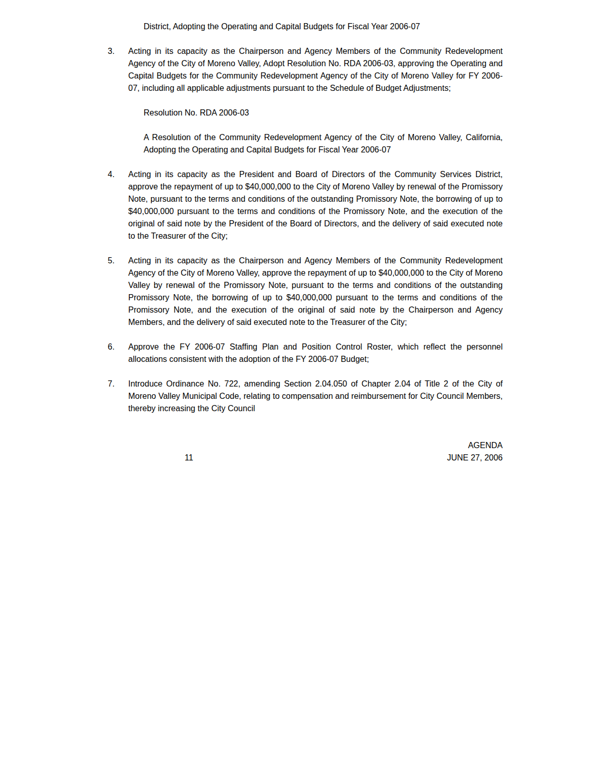District, Adopting the Operating and Capital Budgets for Fiscal Year 2006-07
3.
Acting in its capacity as the Chairperson and Agency Members of the Community Redevelopment Agency of the City of Moreno Valley, Adopt Resolution No. RDA 2006-03, approving the Operating and Capital Budgets for the Community Redevelopment Agency of the City of Moreno Valley for FY 2006-07, including all applicable adjustments pursuant to the Schedule of Budget Adjustments;
Resolution No. RDA 2006-03
A Resolution of the Community Redevelopment Agency of the City of Moreno Valley, California, Adopting the Operating and Capital Budgets for Fiscal Year 2006-07
4.
Acting in its capacity as the President and Board of Directors of the Community Services District, approve the repayment of up to $40,000,000 to the City of Moreno Valley by renewal of the Promissory Note, pursuant to the terms and conditions of the outstanding Promissory Note, the borrowing of up to $40,000,000 pursuant to the terms and conditions of the Promissory Note, and the execution of the original of said note by the President of the Board of Directors, and the delivery of said executed note to the Treasurer of the City;
5.
Acting in its capacity as the Chairperson and Agency Members of the Community Redevelopment Agency of the City of Moreno Valley, approve the repayment of up to $40,000,000 to the City of Moreno Valley by renewal of the Promissory Note, pursuant to the terms and conditions of the outstanding Promissory Note, the borrowing of up to $40,000,000 pursuant to the terms and conditions of the Promissory Note, and the execution of the original of said note by the Chairperson and Agency Members, and the delivery of said executed note to the Treasurer of the City;
6.
Approve the FY 2006-07 Staffing Plan and Position Control Roster, which reflect the personnel allocations consistent with the adoption of the FY 2006-07 Budget;
7.
Introduce Ordinance No. 722, amending Section 2.04.050 of Chapter 2.04 of Title 2 of the City of Moreno Valley Municipal Code, relating to compensation and reimbursement for City Council Members, thereby increasing the City Council
11
AGENDA
JUNE 27, 2006